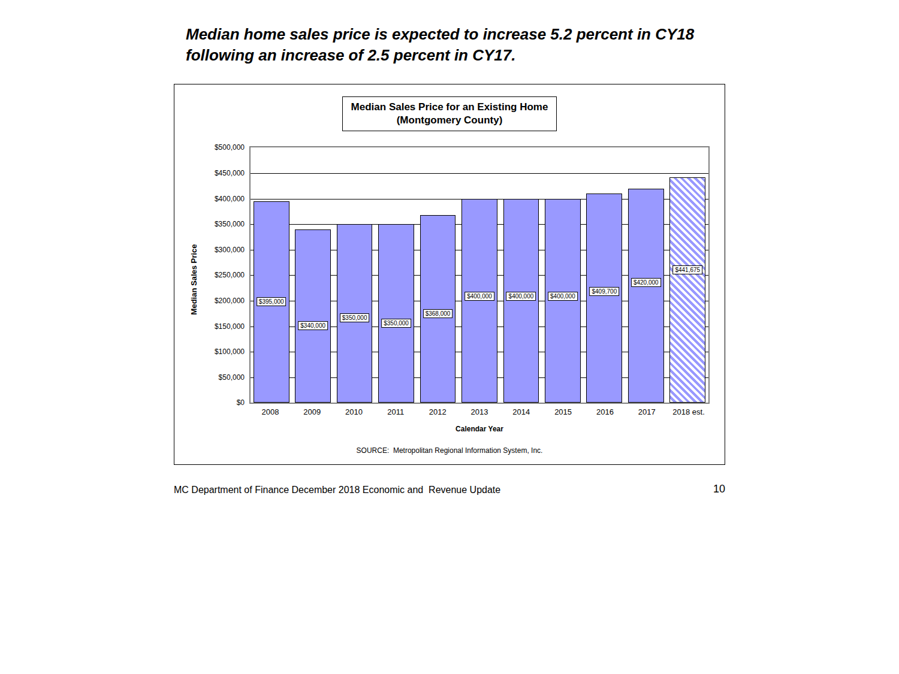Median home sales price is expected to increase 5.2 percent in CY18 following an increase of 2.5 percent in CY17.
Median Sales Price for an Existing Home
(Montgomery County)
Median Sales Price
$500,000
$450,000
$400,000
$350,000
$300,000
$250,000
$200,000
$150,000
$100,000
$50,000
$0
$395,000
$340,000
$350,000
$350,000
$368,000
$400,000
$400,000
$400,000
$409,700
$420,000
$441,675
2008
2009
2010
2011
2012
2013
2014
2015
2016
2017
2018 est.
Calendar Year
SOURCE: Metropolitan Regional Information System, Inc.
MC Department of Finance December 2018 Economic and Revenue Update
10